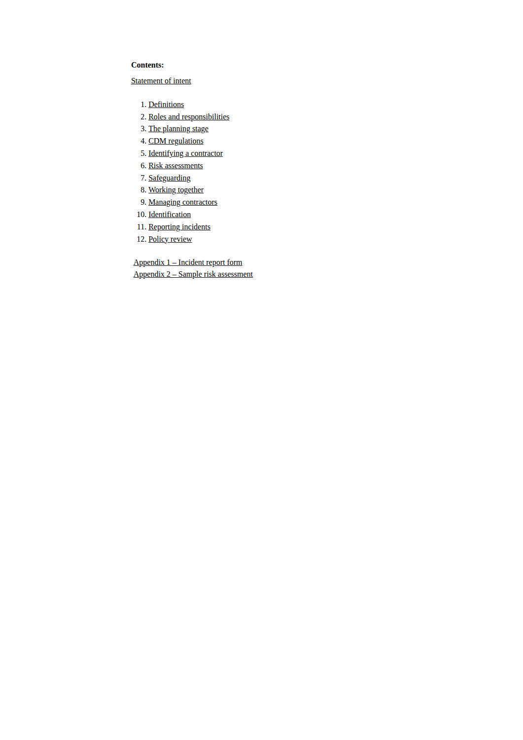Contents:
Statement of intent
Definitions
Roles and responsibilities
The planning stage
CDM regulations
Identifying a contractor
Risk assessments
Safeguarding
Working together
Managing contractors
Identification
Reporting incidents
Policy review
Appendix 1 – Incident report form
Appendix 2 – Sample risk assessment